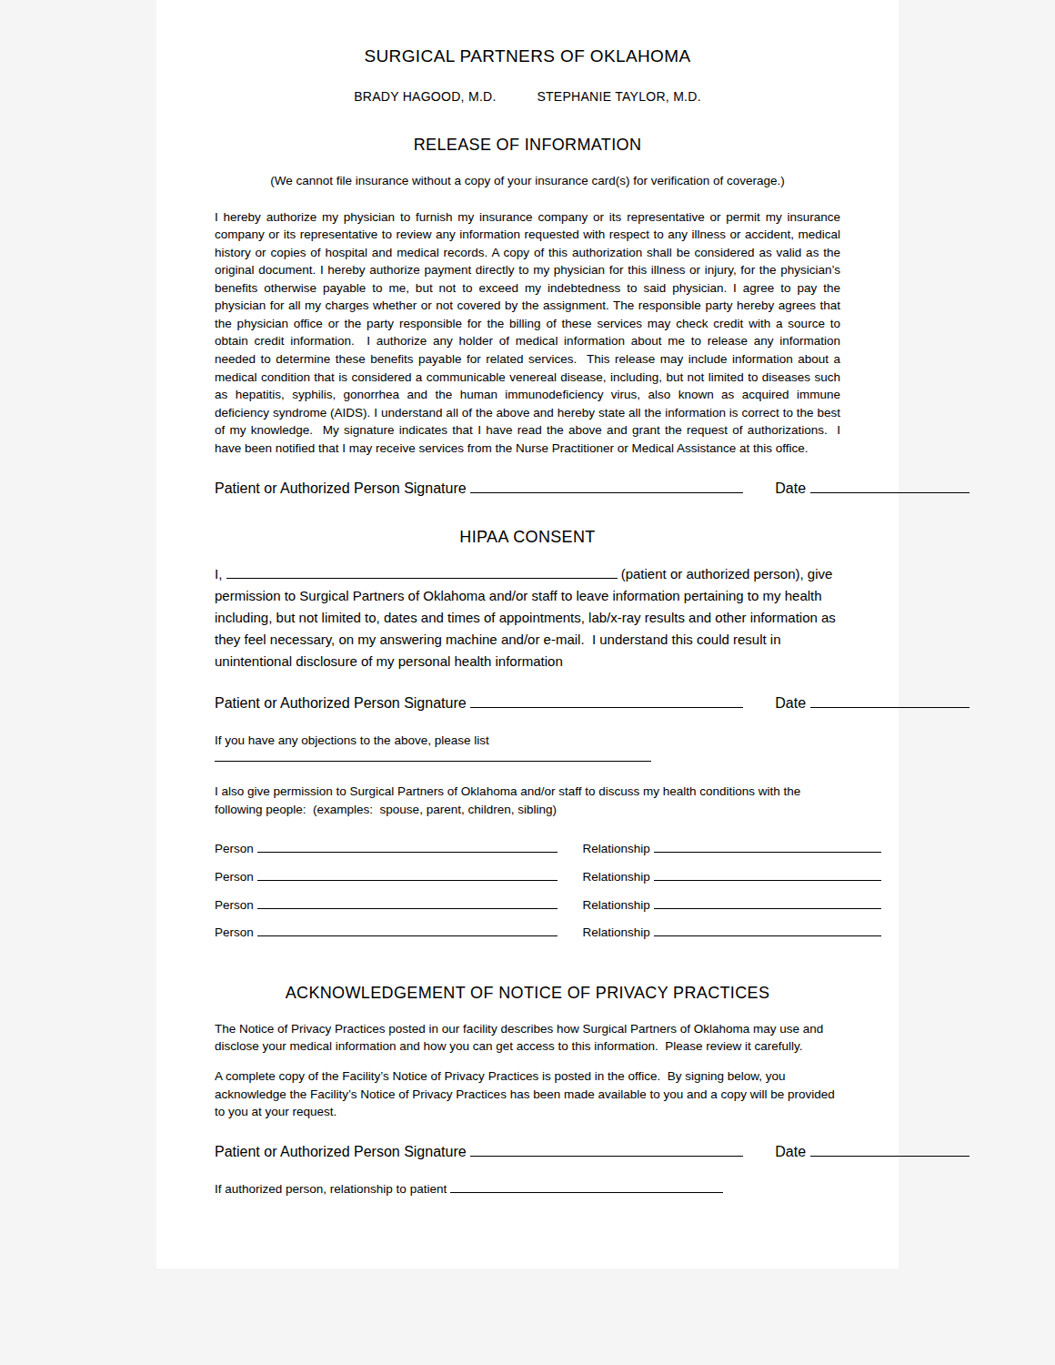SURGICAL PARTNERS OF OKLAHOMA
BRADY HAGOOD, M.D. STEPHANIE TAYLOR, M.D.
RELEASE OF INFORMATION
(We cannot file insurance without a copy of your insurance card(s) for verification of coverage.)
I hereby authorize my physician to furnish my insurance company or its representative or permit my insurance company or its representative to review any information requested with respect to any illness or accident, medical history or copies of hospital and medical records. A copy of this authorization shall be considered as valid as the original document. I hereby authorize payment directly to my physician for this illness or injury, for the physician’s benefits otherwise payable to me, but not to exceed my indebtedness to said physician. I agree to pay the physician for all my charges whether or not covered by the assignment. The responsible party hereby agrees that the physician office or the party responsible for the billing of these services may check credit with a source to obtain credit information. I authorize any holder of medical information about me to release any information needed to determine these benefits payable for related services. This release may include information about a medical condition that is considered a communicable venereal disease, including, but not limited to diseases such as hepatitis, syphilis, gonorrhea and the human immunodeficiency virus, also known as acquired immune deficiency syndrome (AIDS). I understand all of the above and hereby state all the information is correct to the best of my knowledge. My signature indicates that I have read the above and grant the request of authorizations. I have been notified that I may receive services from the Nurse Practitioner or Medical Assistance at this office.
Patient or Authorized Person Signature Date
HIPAA CONSENT
I, (patient or authorized person), give permission to Surgical Partners of Oklahoma and/or staff to leave information pertaining to my health including, but not limited to, dates and times of appointments, lab/x-ray results and other information as they feel necessary, on my answering machine and/or e-mail. I understand this could result in unintentional disclosure of my personal health information
Patient or Authorized Person Signature Date
If you have any objections to the above, please list
I also give permission to Surgical Partners of Oklahoma and/or staff to discuss my health conditions with the following people: (examples: spouse, parent, children, sibling)
| Person | Relationship |
| Person | Relationship |
| Person | Relationship |
| Person | Relationship |
ACKNOWLEDGEMENT OF NOTICE OF PRIVACY PRACTICES
The Notice of Privacy Practices posted in our facility describes how Surgical Partners of Oklahoma may use and disclose your medical information and how you can get access to this information. Please review it carefully.
A complete copy of the Facility’s Notice of Privacy Practices is posted in the office. By signing below, you acknowledge the Facility’s Notice of Privacy Practices has been made available to you and a copy will be provided to you at your request.
Patient or Authorized Person Signature Date
If authorized person, relationship to patient